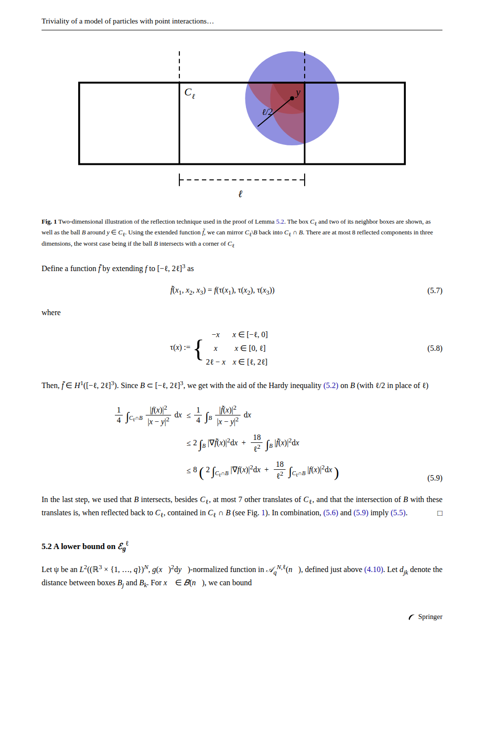Triviality of a model of particles with point interactions…
C ℓ y ℓ/2 ℓ
Fig. 1 Two-dimensional illustration of the reflection technique used in the proof of Lemma 5.2. The box Cℓ and two of its neighbor boxes are shown, as well as the ball B around y ∈ Cℓ. Using the extended function f̃, we can mirror Cℓ\B back into Cℓ ∩ B. There are at most 8 reflected components in three dimensions, the worst case being if the ball B intersects with a corner of Cℓ
Define a function f̃ by extending f to [−ℓ, 2ℓ]3 as
f̃(x1, x2, x3) = f(τ(x1), τ(x2), τ(x3))
(5.7)
where
τ(x) := {
| − x | x ∈ [−ℓ, 0] |
| x | x ∈ [0, ℓ] |
| 2ℓ − x | x ∈ [ℓ, 2ℓ] |
(5.8)
Then, f̃ ∈ H1([−ℓ, 2ℓ]3). Since B ⊂ [−ℓ, 2ℓ]3, we get with the aid of the Hardy inequality (5.2) on B (with ℓ/2 in place of ℓ)
| 1 4 ∫ C ℓ ∩ B / f ( x )/ 2 / x − y / 2 d x | ≤ | 1 4 ∫ B / f̃ ( x )/ 2 / x − y / 2 d x |
| | ≤ | 2 ∫ B /∇ f̃ ( x )/ 2 d x + 18 ℓ 2 ∫ B / f̃ ( x )/ 2 d x |
| | ≤ | 8 ( 2 ∫ C ℓ ∩ B /∇ f ( x )/ 2 d x + 18 ℓ 2 ∫ C ℓ ∩ B / f ( x )/ 2 d x ) |
(5.9)
In the last step, we used that B intersects, besides Cℓ, at most 7 other translates of Cℓ, and that the intersection of B with these translates is, when reflected back to Cℓ, contained in Cℓ ∩ B (see Fig. 1). In combination, (5.6) and (5.9) imply (5.5). □
5.2 A lower bound on ℰgℓ
Let ψ be an L2((ℝ3 × {1, …, q})N, g(x⃗)2dy⃗)-normalized function in 𝒜qN,ℓ(n⃗), defined just above (4.10). Let djk denote the distance between boxes Bj and Bk. For x⃗ ∈ 𝐵(n⃗), we can bound
Springer